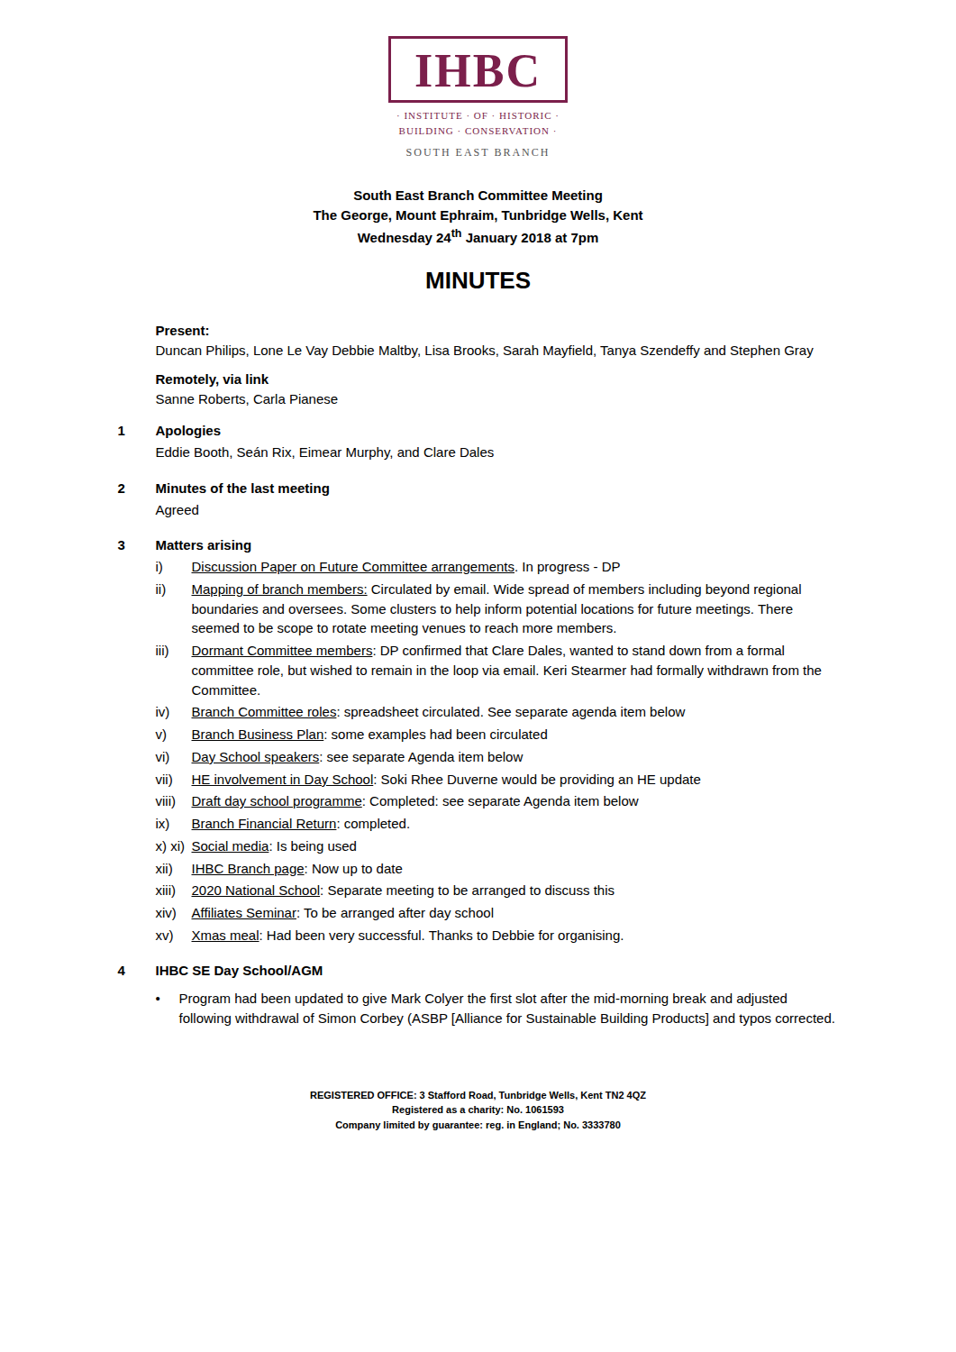IHBC
· INSTITUTE · OF · HISTORIC ·
BUILDING · CONSERVATION ·
SOUTH EAST BRANCH
South East Branch Committee Meeting
The George, Mount Ephraim, Tunbridge Wells, Kent
Wednesday 24th January 2018 at 7pm
MINUTES
Present:
Duncan Philips, Lone Le Vay Debbie Maltby, Lisa Brooks, Sarah Mayfield, Tanya Szendeffy and Stephen Gray
Remotely, via link
Sanne Roberts, Carla Pianese
1
Apologies
Eddie Booth, Seán Rix, Eimear Murphy, and Clare Dales
2
Minutes of the last meeting
Agreed
3
Matters arising
i) Discussion Paper on Future Committee arrangements. In progress - DP
ii) Mapping of branch members: Circulated by email. Wide spread of members including beyond regional boundaries and oversees. Some clusters to help inform potential locations for future meetings. There seemed to be scope to rotate meeting venues to reach more members.
iii) Dormant Committee members: DP confirmed that Clare Dales, wanted to stand down from a formal committee role, but wished to remain in the loop via email. Keri Stearmer had formally withdrawn from the Committee.
iv) Branch Committee roles: spreadsheet circulated. See separate agenda item below
v) Branch Business Plan: some examples had been circulated
vi) Day School speakers: see separate Agenda item below
vii) HE involvement in Day School: Soki Rhee Duverne would be providing an HE update
viii) Draft day school programme: Completed: see separate Agenda item below
ix) Branch Financial Return: completed.
x) xi) Social media: Is being used
xii) IHBC Branch page: Now up to date
xiii) 2020 National School: Separate meeting to be arranged to discuss this
xiv) Affiliates Seminar: To be arranged after day school
xv) Xmas meal: Had been very successful. Thanks to Debbie for organising.
4
IHBC SE Day School/AGM
•Program had been updated to give Mark Colyer the first slot after the mid-morning break and adjusted following withdrawal of Simon Corbey (ASBP [Alliance for Sustainable Building Products] and typos corrected.
REGISTERED OFFICE: 3 Stafford Road, Tunbridge Wells, Kent TN2 4QZ
Registered as a charity: No. 1061593
Company limited by guarantee: reg. in England; No. 3333780